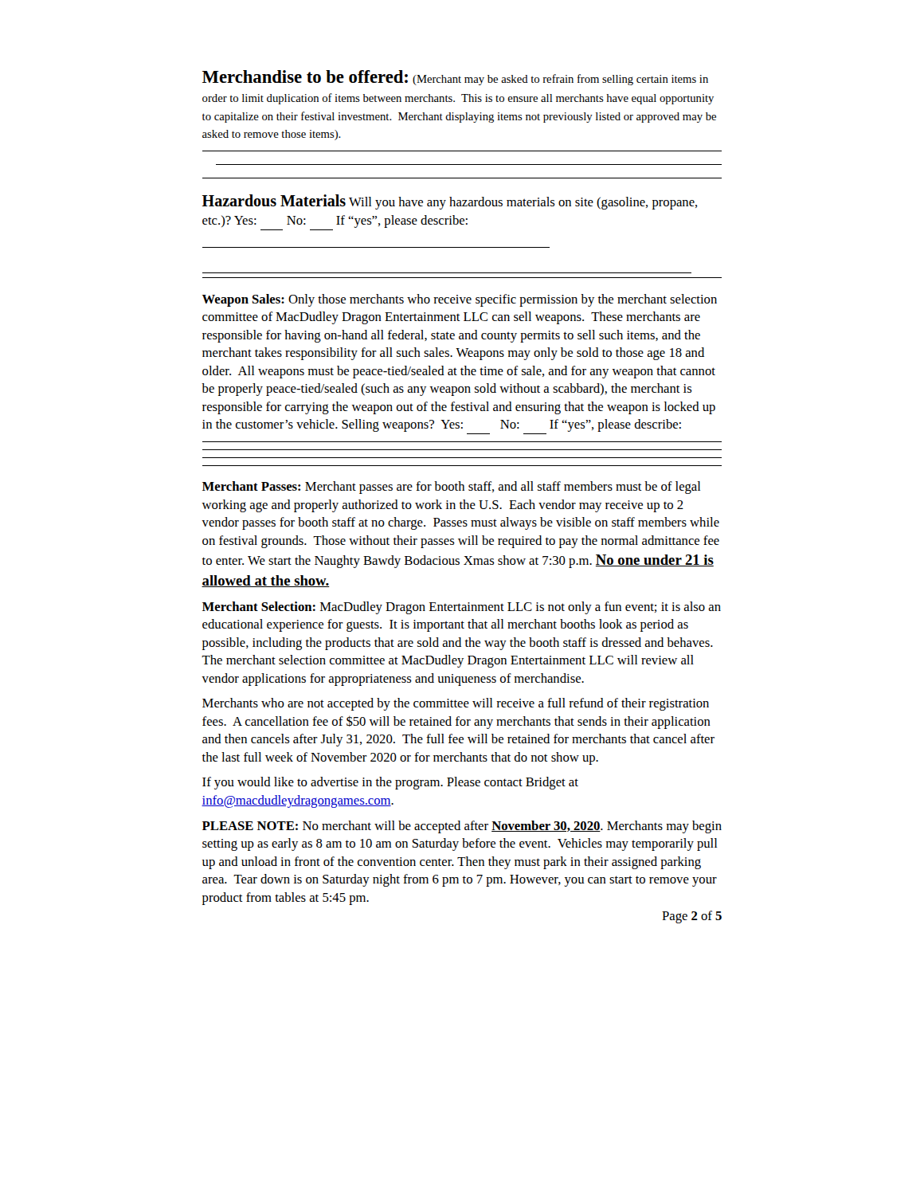Merchandise to be offered: (Merchant may be asked to refrain from selling certain items in order to limit duplication of items between merchants. This is to ensure all merchants have equal opportunity to capitalize on their festival investment. Merchant displaying items not previously listed or approved may be asked to remove those items).
Hazardous Materials Will you have any hazardous materials on site (gasoline, propane, etc.)? Yes: No: If “yes”, please describe:
Weapon Sales: Only those merchants who receive specific permission by the merchant selection committee of MacDudley Dragon Entertainment LLC can sell weapons. These merchants are responsible for having on-hand all federal, state and county permits to sell such items, and the merchant takes responsibility for all such sales. Weapons may only be sold to those age 18 and older. All weapons must be peace-tied/sealed at the time of sale, and for any weapon that cannot be properly peace-tied/sealed (such as any weapon sold without a scabbard), the merchant is responsible for carrying the weapon out of the festival and ensuring that the weapon is locked up in the customer’s vehicle. Selling weapons? Yes: No: If “yes”, please describe:
Merchant Passes: Merchant passes are for booth staff, and all staff members must be of legal working age and properly authorized to work in the U.S. Each vendor may receive up to 2 vendor passes for booth staff at no charge. Passes must always be visible on staff members while on festival grounds. Those without their passes will be required to pay the normal admittance fee to enter. We start the Naughty Bawdy Bodacious Xmas show at 7:30 p.m. No one under 21 is allowed at the show.
Merchant Selection: MacDudley Dragon Entertainment LLC is not only a fun event; it is also an educational experience for guests. It is important that all merchant booths look as period as possible, including the products that are sold and the way the booth staff is dressed and behaves. The merchant selection committee at MacDudley Dragon Entertainment LLC will review all vendor applications for appropriateness and uniqueness of merchandise.
Merchants who are not accepted by the committee will receive a full refund of their registration fees. A cancellation fee of $50 will be retained for any merchants that sends in their application and then cancels after July 31, 2020. The full fee will be retained for merchants that cancel after the last full week of November 2020 or for merchants that do not show up.
If you would like to advertise in the program. Please contact Bridget at info@macdudleydragongames.com.
PLEASE NOTE: No merchant will be accepted after November 30, 2020. Merchants may begin setting up as early as 8 am to 10 am on Saturday before the event. Vehicles may temporarily pull up and unload in front of the convention center. Then they must park in their assigned parking area. Tear down is on Saturday night from 6 pm to 7 pm. However, you can start to remove your product from tables at 5:45 pm.
Page 2 of 5